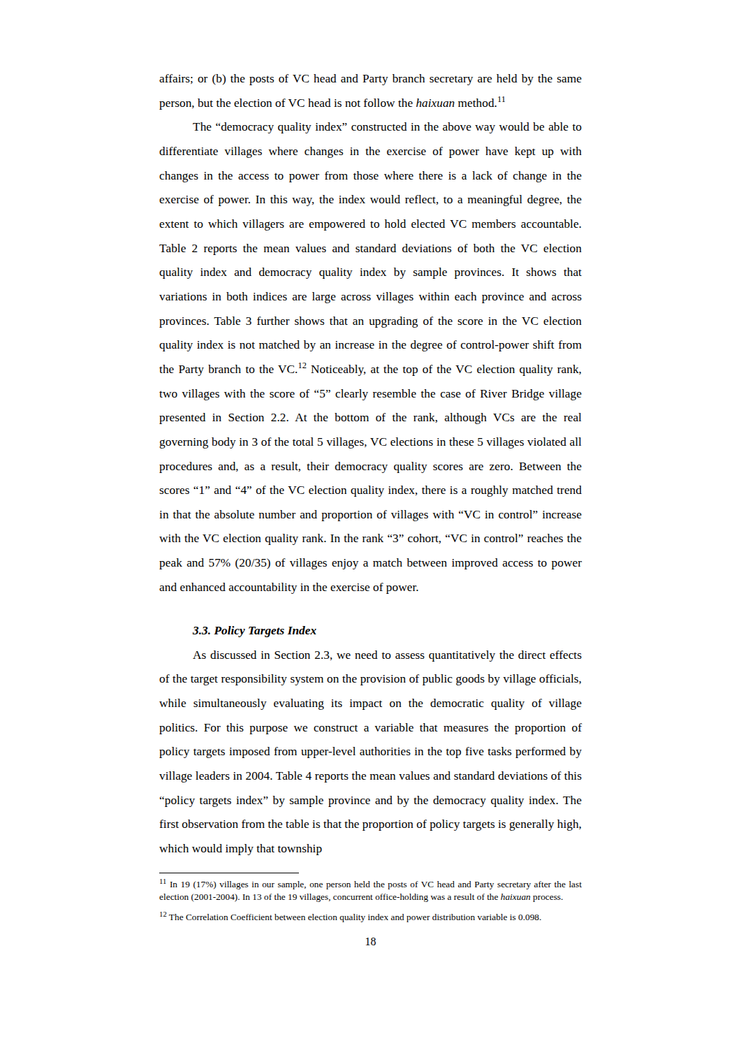affairs; or (b) the posts of VC head and Party branch secretary are held by the same person, but the election of VC head is not follow the haixuan method.11
The “democracy quality index” constructed in the above way would be able to differentiate villages where changes in the exercise of power have kept up with changes in the access to power from those where there is a lack of change in the exercise of power. In this way, the index would reflect, to a meaningful degree, the extent to which villagers are empowered to hold elected VC members accountable. Table 2 reports the mean values and standard deviations of both the VC election quality index and democracy quality index by sample provinces. It shows that variations in both indices are large across villages within each province and across provinces. Table 3 further shows that an upgrading of the score in the VC election quality index is not matched by an increase in the degree of control-power shift from the Party branch to the VC.12 Noticeably, at the top of the VC election quality rank, two villages with the score of “5” clearly resemble the case of River Bridge village presented in Section 2.2. At the bottom of the rank, although VCs are the real governing body in 3 of the total 5 villages, VC elections in these 5 villages violated all procedures and, as a result, their democracy quality scores are zero. Between the scores “1” and “4” of the VC election quality index, there is a roughly matched trend in that the absolute number and proportion of villages with “VC in control” increase with the VC election quality rank. In the rank “3” cohort, “VC in control” reaches the peak and 57% (20/35) of villages enjoy a match between improved access to power and enhanced accountability in the exercise of power.
3.3. Policy Targets Index
As discussed in Section 2.3, we need to assess quantitatively the direct effects of the target responsibility system on the provision of public goods by village officials, while simultaneously evaluating its impact on the democratic quality of village politics. For this purpose we construct a variable that measures the proportion of policy targets imposed from upper-level authorities in the top five tasks performed by village leaders in 2004. Table 4 reports the mean values and standard deviations of this “policy targets index” by sample province and by the democracy quality index. The first observation from the table is that the proportion of policy targets is generally high, which would imply that township
11 In 19 (17%) villages in our sample, one person held the posts of VC head and Party secretary after the last election (2001-2004). In 13 of the 19 villages, concurrent office-holding was a result of the haixuan process.
12 The Correlation Coefficient between election quality index and power distribution variable is 0.098.
18